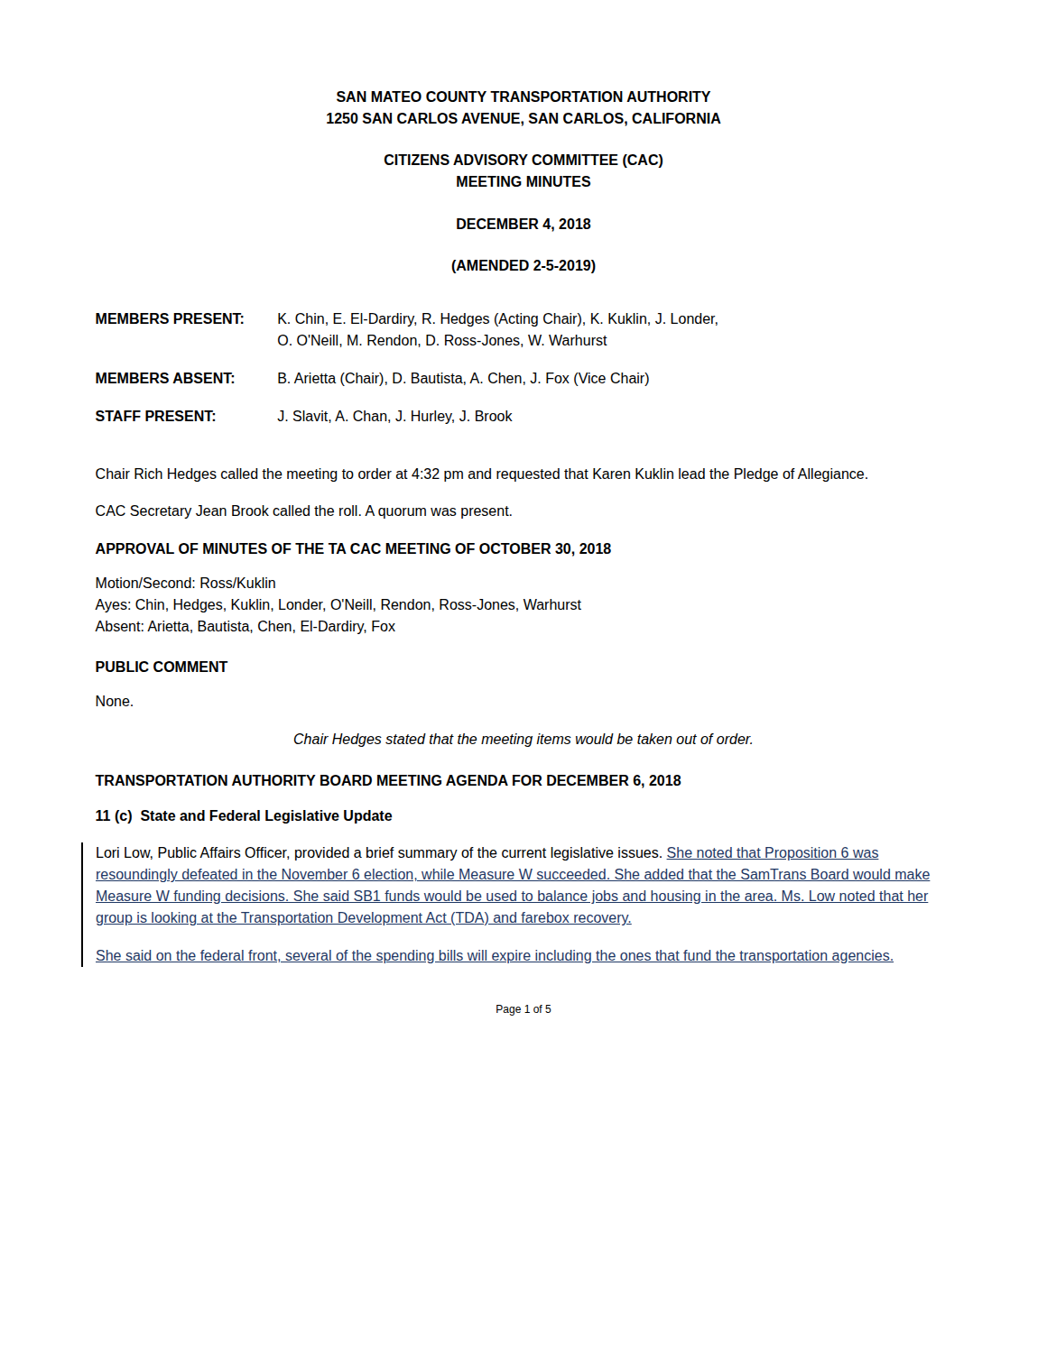SAN MATEO COUNTY TRANSPORTATION AUTHORITY
1250 SAN CARLOS AVENUE, SAN CARLOS, CALIFORNIA
CITIZENS ADVISORY COMMITTEE (CAC)
MEETING MINUTES
DECEMBER 4, 2018
(AMENDED 2-5-2019)
| MEMBERS PRESENT: | K. Chin, E. El-Dardiry, R. Hedges (Acting Chair), K. Kuklin, J. Londer, O. O'Neill, M. Rendon, D. Ross-Jones, W. Warhurst |
| MEMBERS ABSENT: | B. Arietta (Chair), D. Bautista, A. Chen, J. Fox (Vice Chair) |
| STAFF PRESENT: | J. Slavit, A. Chan, J. Hurley, J. Brook |
Chair Rich Hedges called the meeting to order at 4:32 pm and requested that Karen Kuklin lead the Pledge of Allegiance.
CAC Secretary Jean Brook called the roll. A quorum was present.
APPROVAL OF MINUTES OF THE TA CAC MEETING OF OCTOBER 30, 2018
Motion/Second: Ross/Kuklin
Ayes: Chin, Hedges, Kuklin, Londer, O'Neill, Rendon, Ross-Jones, Warhurst
Absent: Arietta, Bautista, Chen, El-Dardiry, Fox
PUBLIC COMMENT
None.
Chair Hedges stated that the meeting items would be taken out of order.
TRANSPORTATION AUTHORITY BOARD MEETING AGENDA FOR DECEMBER 6, 2018
11 (c) State and Federal Legislative Update
Lori Low, Public Affairs Officer, provided a brief summary of the current legislative issues. She noted that Proposition 6 was resoundingly defeated in the November 6 election, while Measure W succeeded. She added that the SamTrans Board would make Measure W funding decisions. She said SB1 funds would be used to balance jobs and housing in the area. Ms. Low noted that her group is looking at the Transportation Development Act (TDA) and farebox recovery.
She said on the federal front, several of the spending bills will expire including the ones that fund the transportation agencies.
Page 1 of 5